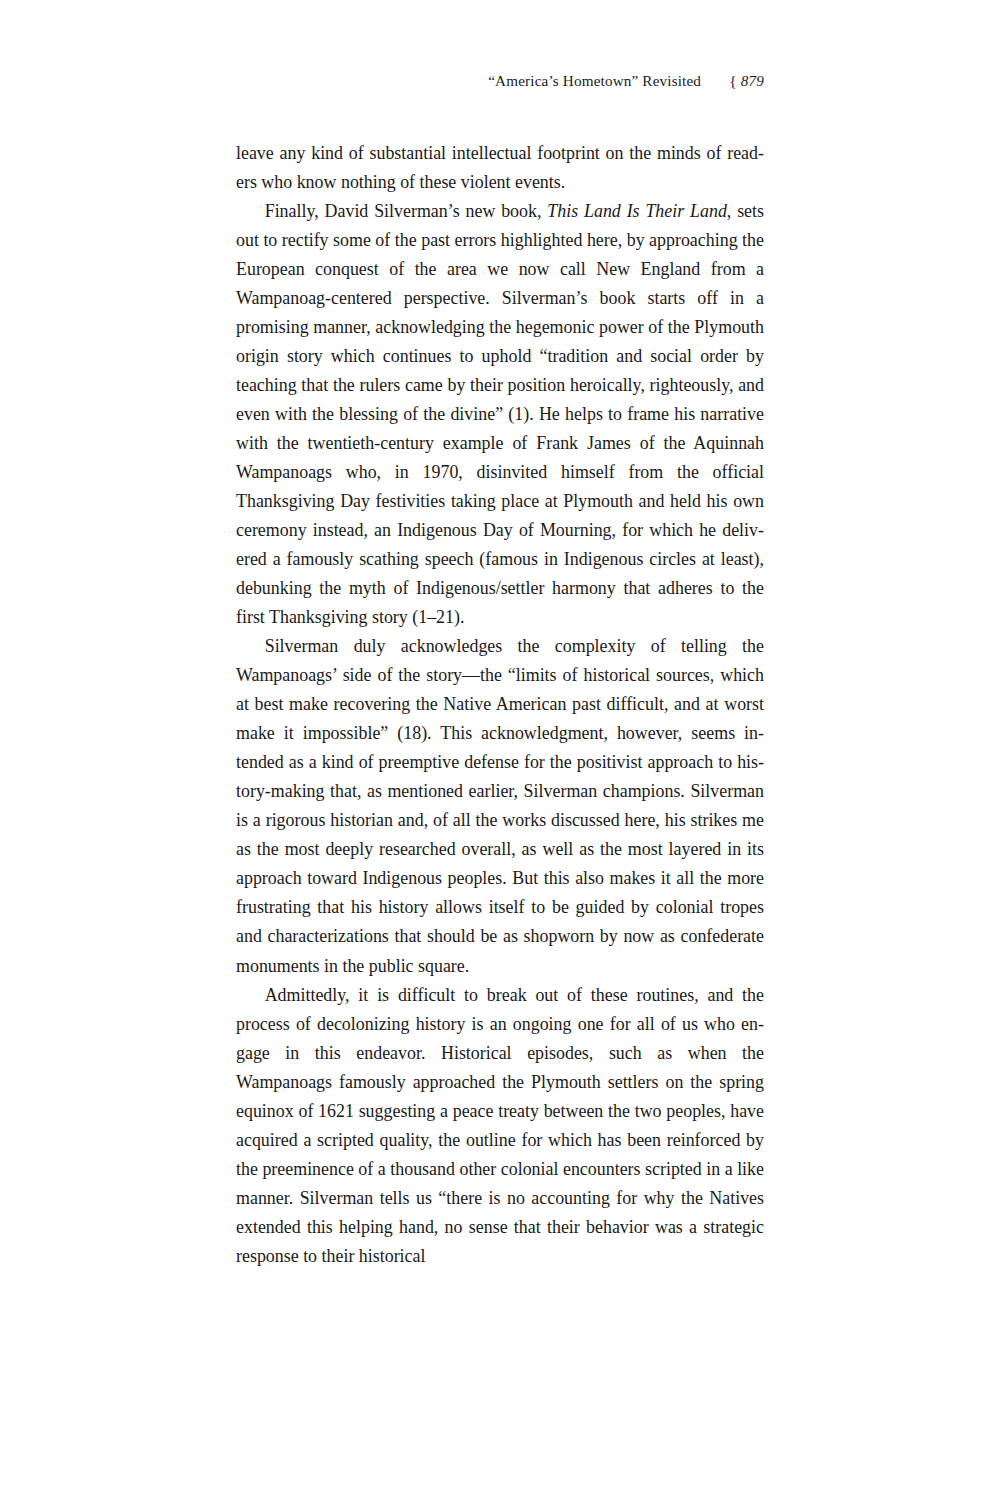“America’s Hometown” Revisited { 879
leave any kind of substantial intellectual footprint on the minds of readers who know nothing of these violent events.
Finally, David Silverman’s new book, This Land Is Their Land, sets out to rectify some of the past errors highlighted here, by approaching the European conquest of the area we now call New England from a Wampanoag-centered perspective. Silverman’s book starts off in a promising manner, acknowledging the hegemonic power of the Plymouth origin story which continues to uphold “tradition and social order by teaching that the rulers came by their position heroically, righteously, and even with the blessing of the divine” (1). He helps to frame his narrative with the twentieth-century example of Frank James of the Aquinnah Wampanoags who, in 1970, disinvited himself from the official Thanksgiving Day festivities taking place at Plymouth and held his own ceremony instead, an Indigenous Day of Mourning, for which he delivered a famously scathing speech (famous in Indigenous circles at least), debunking the myth of Indigenous/settler harmony that adheres to the first Thanksgiving story (1–21).
Silverman duly acknowledges the complexity of telling the Wampanoags’ side of the story—the “limits of historical sources, which at best make recovering the Native American past difficult, and at worst make it impossible” (18). This acknowledgment, however, seems intended as a kind of preemptive defense for the positivist approach to history-making that, as mentioned earlier, Silverman champions. Silverman is a rigorous historian and, of all the works discussed here, his strikes me as the most deeply researched overall, as well as the most layered in its approach toward Indigenous peoples. But this also makes it all the more frustrating that his history allows itself to be guided by colonial tropes and characterizations that should be as shopworn by now as confederate monuments in the public square.
Admittedly, it is difficult to break out of these routines, and the process of decolonizing history is an ongoing one for all of us who engage in this endeavor. Historical episodes, such as when the Wampanoags famously approached the Plymouth settlers on the spring equinox of 1621 suggesting a peace treaty between the two peoples, have acquired a scripted quality, the outline for which has been reinforced by the preeminence of a thousand other colonial encounters scripted in a like manner. Silverman tells us “there is no accounting for why the Natives extended this helping hand, no sense that their behavior was a strategic response to their historical